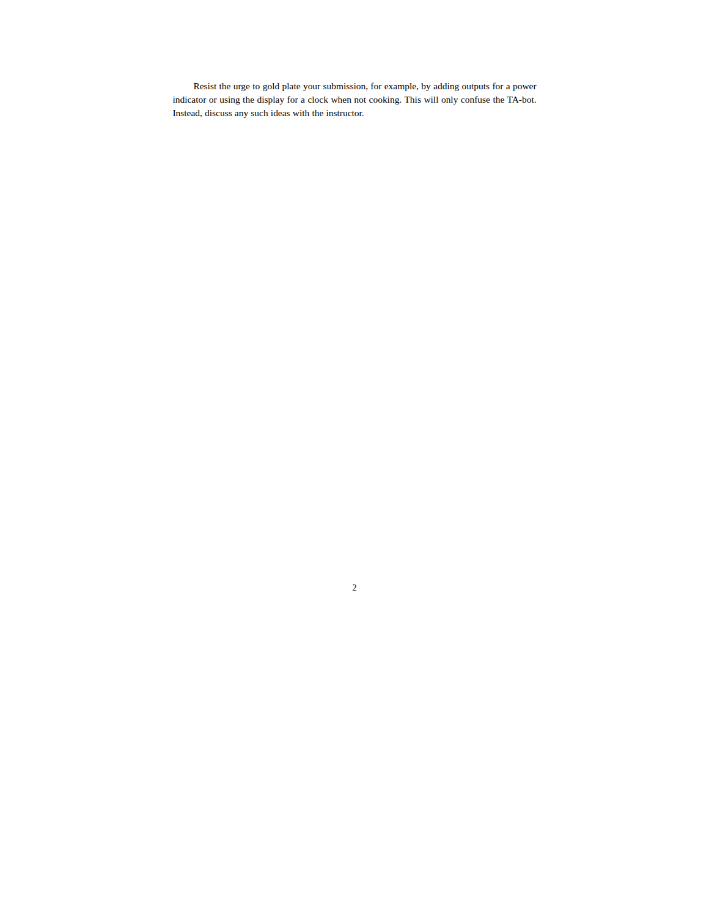Resist the urge to gold plate your submission, for example, by adding outputs for a power indicator or using the display for a clock when not cooking. This will only confuse the TA-bot. Instead, discuss any such ideas with the instructor.
2